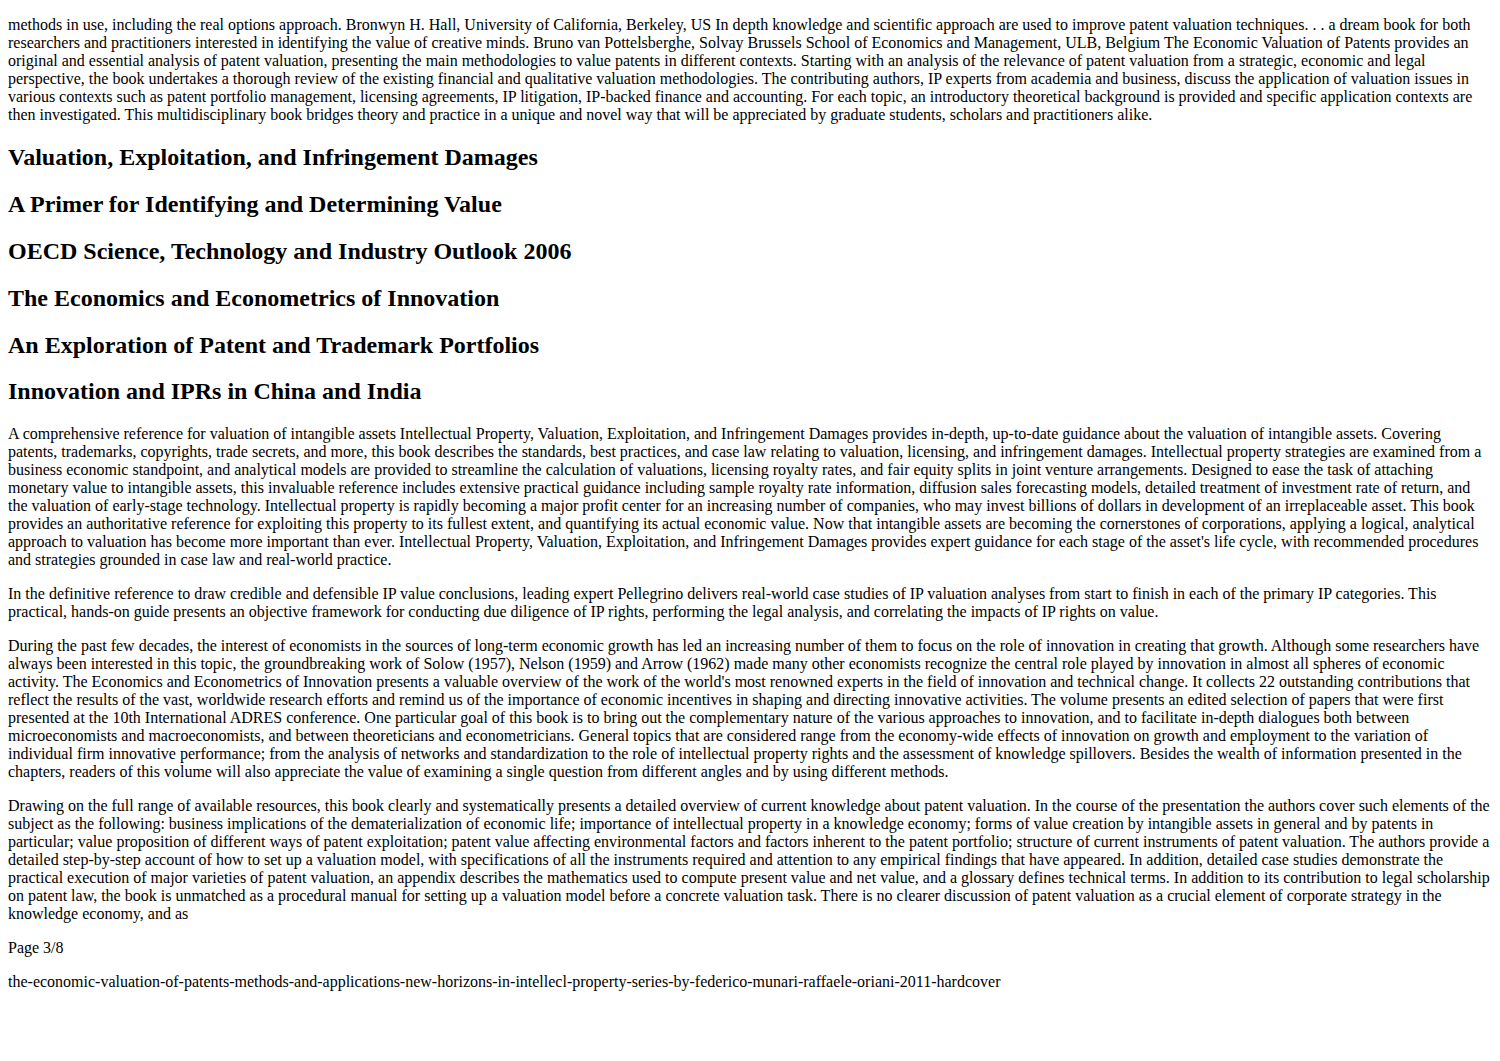methods in use, including the real options approach. Bronwyn H. Hall, University of California, Berkeley, US In depth knowledge and scientific approach are used to improve patent valuation techniques. . . a dream book for both researchers and practitioners interested in identifying the value of creative minds. Bruno van Pottelsberghe, Solvay Brussels School of Economics and Management, ULB, Belgium The Economic Valuation of Patents provides an original and essential analysis of patent valuation, presenting the main methodologies to value patents in different contexts. Starting with an analysis of the relevance of patent valuation from a strategic, economic and legal perspective, the book undertakes a thorough review of the existing financial and qualitative valuation methodologies. The contributing authors, IP experts from academia and business, discuss the application of valuation issues in various contexts such as patent portfolio management, licensing agreements, IP litigation, IP-backed finance and accounting. For each topic, an introductory theoretical background is provided and specific application contexts are then investigated. This multidisciplinary book bridges theory and practice in a unique and novel way that will be appreciated by graduate students, scholars and practitioners alike.
Valuation, Exploitation, and Infringement Damages
A Primer for Identifying and Determining Value
OECD Science, Technology and Industry Outlook 2006
The Economics and Econometrics of Innovation
An Exploration of Patent and Trademark Portfolios
Innovation and IPRs in China and India
A comprehensive reference for valuation of intangible assets Intellectual Property, Valuation, Exploitation, and Infringement Damages provides in-depth, up-to-date guidance about the valuation of intangible assets. Covering patents, trademarks, copyrights, trade secrets, and more, this book describes the standards, best practices, and case law relating to valuation, licensing, and infringement damages. Intellectual property strategies are examined from a business economic standpoint, and analytical models are provided to streamline the calculation of valuations, licensing royalty rates, and fair equity splits in joint venture arrangements. Designed to ease the task of attaching monetary value to intangible assets, this invaluable reference includes extensive practical guidance including sample royalty rate information, diffusion sales forecasting models, detailed treatment of investment rate of return, and the valuation of early-stage technology. Intellectual property is rapidly becoming a major profit center for an increasing number of companies, who may invest billions of dollars in development of an irreplaceable asset. This book provides an authoritative reference for exploiting this property to its fullest extent, and quantifying its actual economic value. Now that intangible assets are becoming the cornerstones of corporations, applying a logical, analytical approach to valuation has become more important than ever. Intellectual Property, Valuation, Exploitation, and Infringement Damages provides expert guidance for each stage of the asset's life cycle, with recommended procedures and strategies grounded in case law and real-world practice.
In the definitive reference to draw credible and defensible IP value conclusions, leading expert Pellegrino delivers real-world case studies of IP valuation analyses from start to finish in each of the primary IP categories. This practical, hands-on guide presents an objective framework for conducting due diligence of IP rights, performing the legal analysis, and correlating the impacts of IP rights on value.
During the past few decades, the interest of economists in the sources of long-term economic growth has led an increasing number of them to focus on the role of innovation in creating that growth. Although some researchers have always been interested in this topic, the groundbreaking work of Solow (1957), Nelson (1959) and Arrow (1962) made many other economists recognize the central role played by innovation in almost all spheres of economic activity. The Economics and Econometrics of Innovation presents a valuable overview of the work of the world's most renowned experts in the field of innovation and technical change. It collects 22 outstanding contributions that reflect the results of the vast, worldwide research efforts and remind us of the importance of economic incentives in shaping and directing innovative activities. The volume presents an edited selection of papers that were first presented at the 10th International ADRES conference. One particular goal of this book is to bring out the complementary nature of the various approaches to innovation, and to facilitate in-depth dialogues both between microeconomists and macroeconomists, and between theoreticians and econometricians. General topics that are considered range from the economy-wide effects of innovation on growth and employment to the variation of individual firm innovative performance; from the analysis of networks and standardization to the role of intellectual property rights and the assessment of knowledge spillovers. Besides the wealth of information presented in the chapters, readers of this volume will also appreciate the value of examining a single question from different angles and by using different methods.
Drawing on the full range of available resources, this book clearly and systematically presents a detailed overview of current knowledge about patent valuation. In the course of the presentation the authors cover such elements of the subject as the following: business implications of the dematerialization of economic life; importance of intellectual property in a knowledge economy; forms of value creation by intangible assets in general and by patents in particular; value proposition of different ways of patent exploitation; patent value affecting environmental factors and factors inherent to the patent portfolio; structure of current instruments of patent valuation. The authors provide a detailed step-by-step account of how to set up a valuation model, with specifications of all the instruments required and attention to any empirical findings that have appeared. In addition, detailed case studies demonstrate the practical execution of major varieties of patent valuation, an appendix describes the mathematics used to compute present value and net value, and a glossary defines technical terms. In addition to its contribution to legal scholarship on patent law, the book is unmatched as a procedural manual for setting up a valuation model before a concrete valuation task. There is no clearer discussion of patent valuation as a crucial element of corporate strategy in the knowledge economy, and as
Page 3/8
the-economic-valuation-of-patents-methods-and-applications-new-horizons-in-intellecl-property-series-by-federico-munari-raffaele-oriani-2011-hardcover